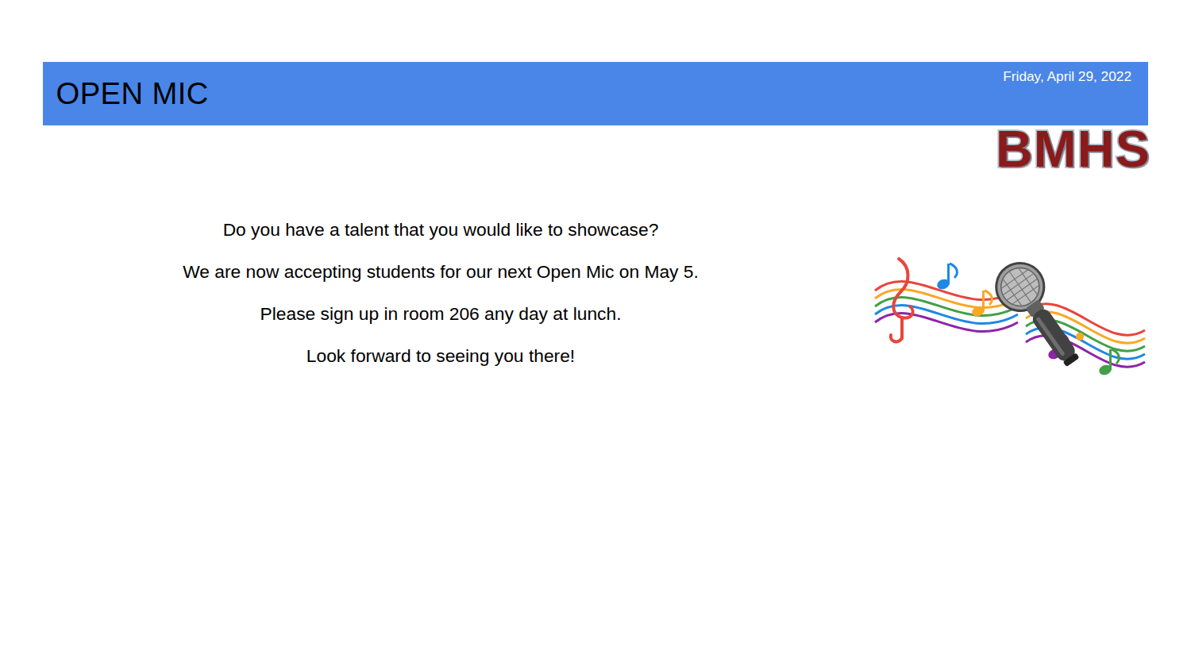OPEN MIC
Friday, April 29, 2022
BMHS
Do you have a talent that you would like to showcase?
We are now accepting students for our next Open Mic on May 5.
Please sign up in room 206 any day at lunch.
Look forward to seeing you there!